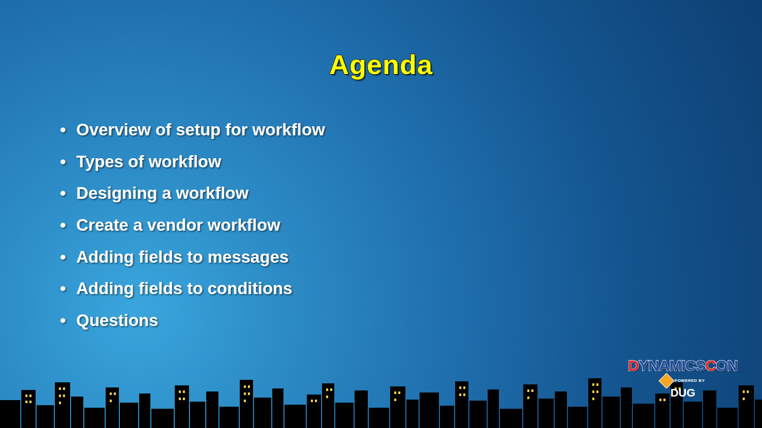Agenda
Overview of setup for workflow
Types of workflow
Designing a workflow
Create a vendor workflow
Adding fields to messages
Adding fields to conditions
Questions
DYNAMICSCON
Powered by
DUG